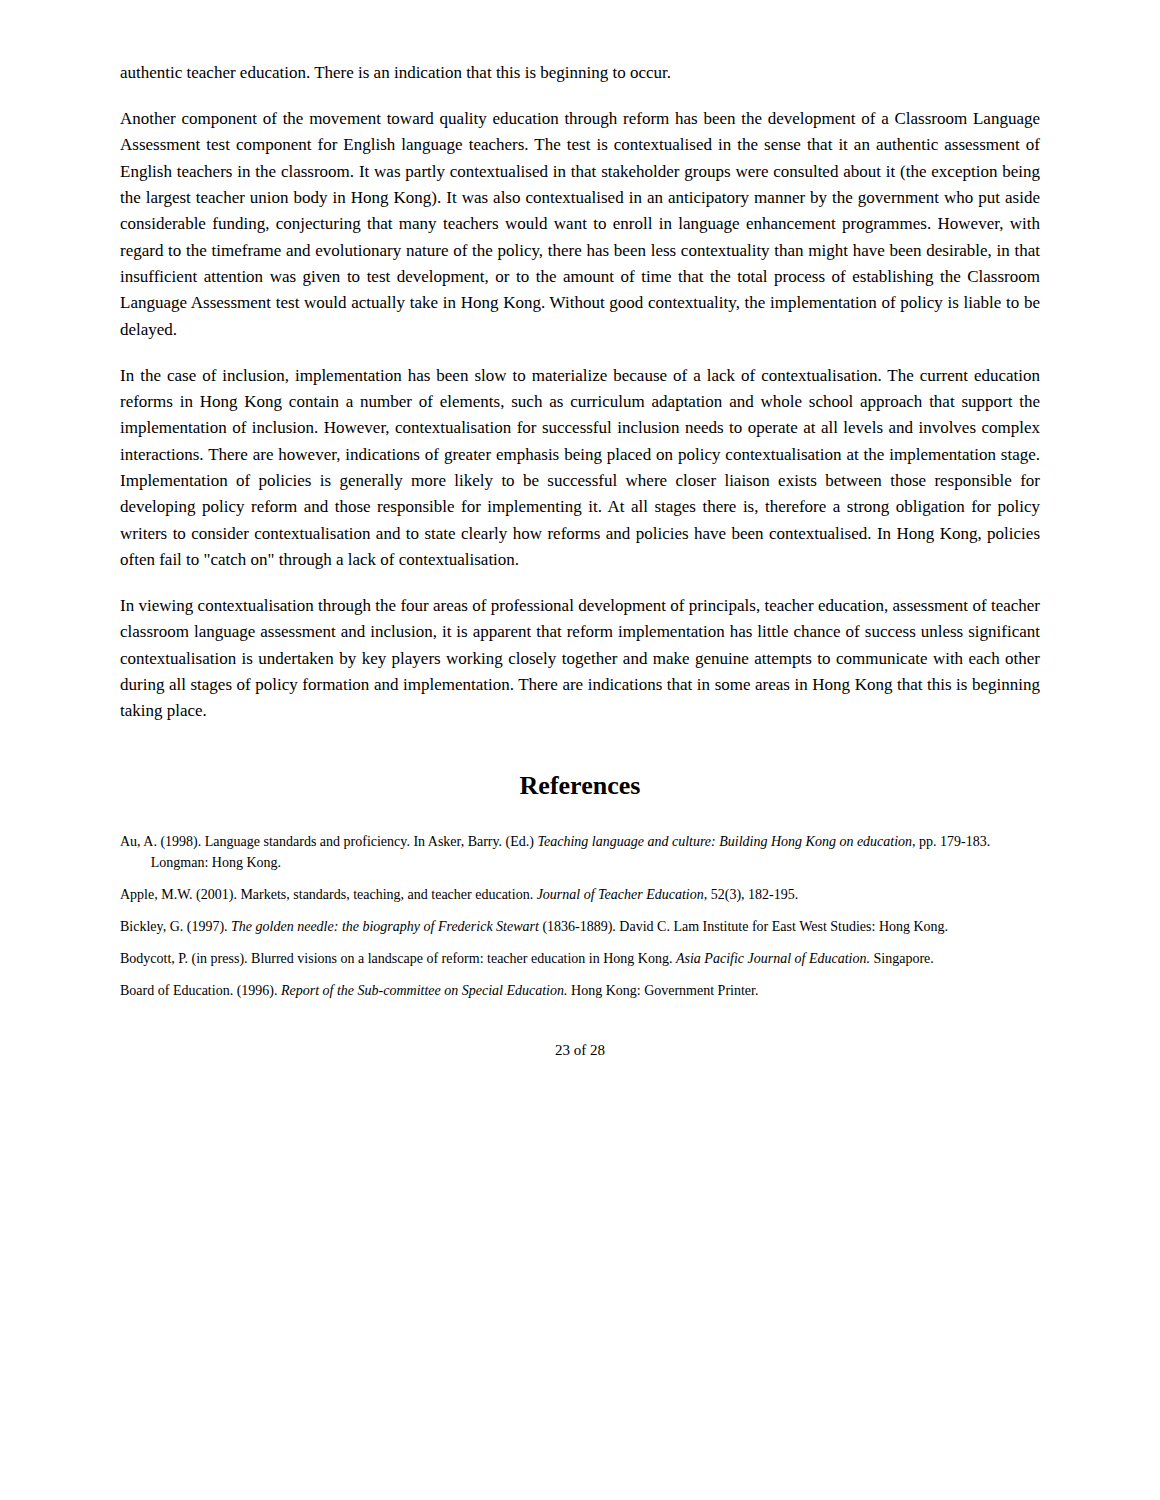authentic teacher education. There is an indication that this is beginning to occur.
Another component of the movement toward quality education through reform has been the development of a Classroom Language Assessment test component for English language teachers. The test is contextualised in the sense that it an authentic assessment of English teachers in the classroom. It was partly contextualised in that stakeholder groups were consulted about it (the exception being the largest teacher union body in Hong Kong). It was also contextualised in an anticipatory manner by the government who put aside considerable funding, conjecturing that many teachers would want to enroll in language enhancement programmes. However, with regard to the timeframe and evolutionary nature of the policy, there has been less contextuality than might have been desirable, in that insufficient attention was given to test development, or to the amount of time that the total process of establishing the Classroom Language Assessment test would actually take in Hong Kong. Without good contextuality, the implementation of policy is liable to be delayed.
In the case of inclusion, implementation has been slow to materialize because of a lack of contextualisation. The current education reforms in Hong Kong contain a number of elements, such as curriculum adaptation and whole school approach that support the implementation of inclusion. However, contextualisation for successful inclusion needs to operate at all levels and involves complex interactions. There are however, indications of greater emphasis being placed on policy contextualisation at the implementation stage. Implementation of policies is generally more likely to be successful where closer liaison exists between those responsible for developing policy reform and those responsible for implementing it. At all stages there is, therefore a strong obligation for policy writers to consider contextualisation and to state clearly how reforms and policies have been contextualised. In Hong Kong, policies often fail to "catch on" through a lack of contextualisation.
In viewing contextualisation through the four areas of professional development of principals, teacher education, assessment of teacher classroom language assessment and inclusion, it is apparent that reform implementation has little chance of success unless significant contextualisation is undertaken by key players working closely together and make genuine attempts to communicate with each other during all stages of policy formation and implementation. There are indications that in some areas in Hong Kong that this is beginning taking place.
References
Au, A. (1998). Language standards and proficiency. In Asker, Barry. (Ed.) Teaching language and culture: Building Hong Kong on education, pp. 179-183. Longman: Hong Kong.
Apple, M.W. (2001). Markets, standards, teaching, and teacher education. Journal of Teacher Education, 52(3), 182-195.
Bickley, G. (1997). The golden needle: the biography of Frederick Stewart (1836-1889). David C. Lam Institute for East West Studies: Hong Kong.
Bodycott, P. (in press). Blurred visions on a landscape of reform: teacher education in Hong Kong. Asia Pacific Journal of Education. Singapore.
Board of Education. (1996). Report of the Sub-committee on Special Education. Hong Kong: Government Printer.
23 of 28